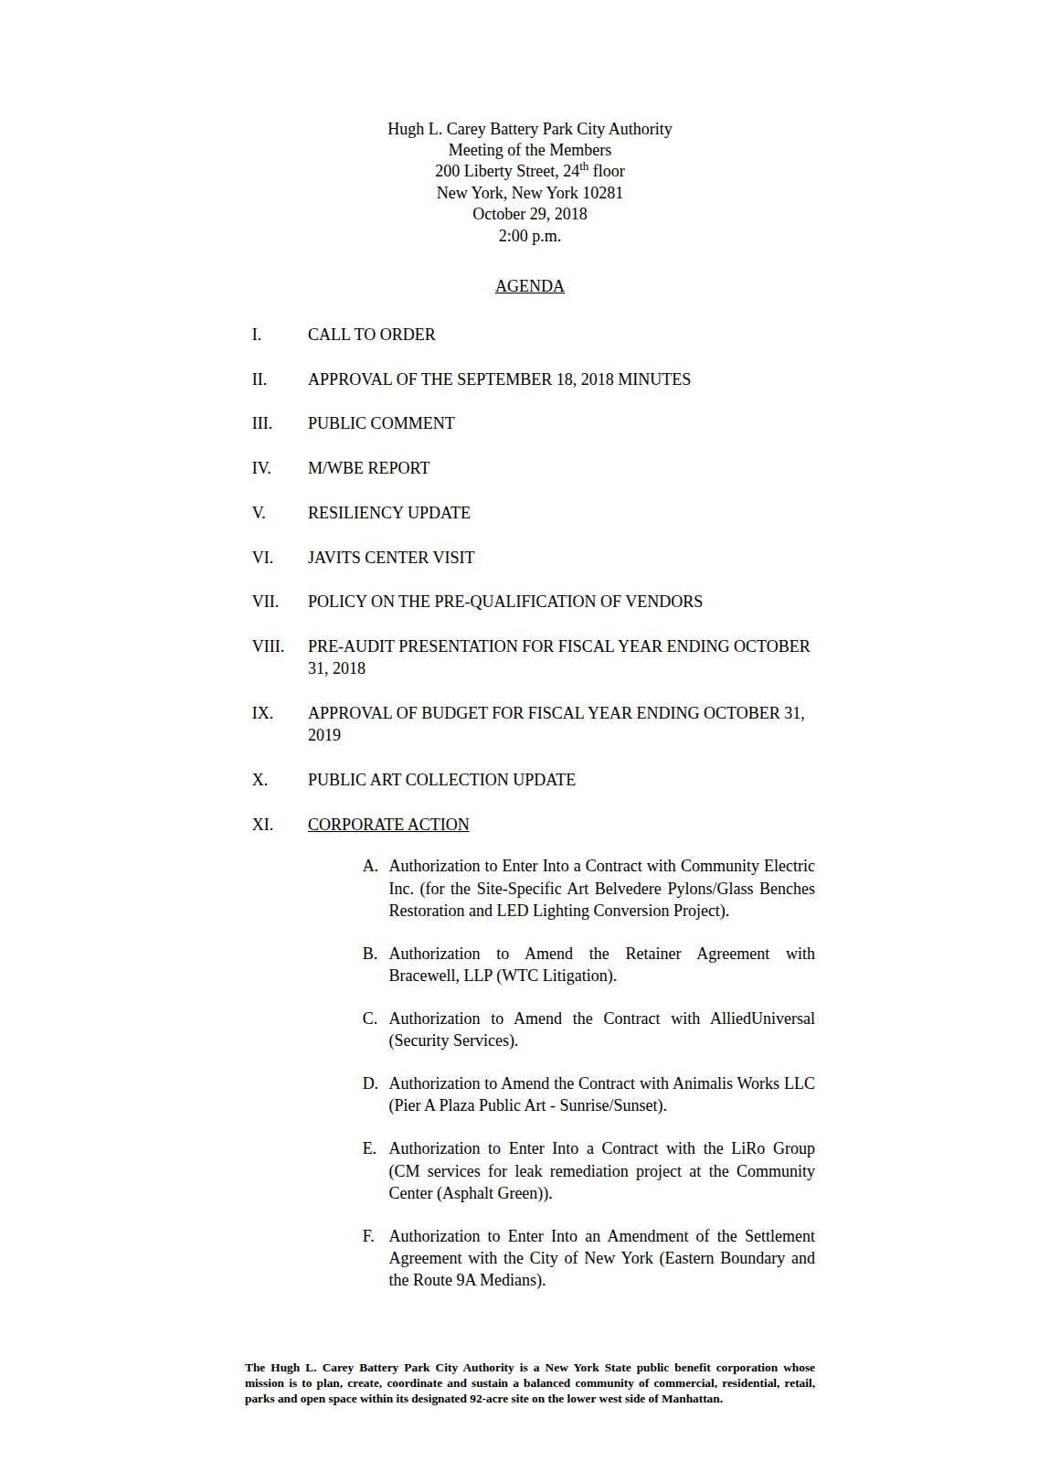Hugh L. Carey Battery Park City Authority
Meeting of the Members
200 Liberty Street, 24th floor
New York, New York 10281
October 29, 2018
2:00 p.m.
AGENDA
I. CALL TO ORDER
II. APPROVAL OF THE SEPTEMBER 18, 2018 MINUTES
III. PUBLIC COMMENT
IV. M/WBE REPORT
V. RESILIENCY UPDATE
VI. JAVITS CENTER VISIT
VII. POLICY ON THE PRE-QUALIFICATION OF VENDORS
VIII. PRE-AUDIT PRESENTATION FOR FISCAL YEAR ENDING OCTOBER 31, 2018
IX. APPROVAL OF BUDGET FOR FISCAL YEAR ENDING OCTOBER 31, 2019
X. PUBLIC ART COLLECTION UPDATE
XI. CORPORATE ACTION
A. Authorization to Enter Into a Contract with Community Electric Inc. (for the Site-Specific Art Belvedere Pylons/Glass Benches Restoration and LED Lighting Conversion Project).
B. Authorization to Amend the Retainer Agreement with Bracewell, LLP (WTC Litigation).
C. Authorization to Amend the Contract with AlliedUniversal (Security Services).
D. Authorization to Amend the Contract with Animalis Works LLC (Pier A Plaza Public Art - Sunrise/Sunset).
E. Authorization to Enter Into a Contract with the LiRo Group (CM services for leak remediation project at the Community Center (Asphalt Green)).
F. Authorization to Enter Into an Amendment of the Settlement Agreement with the City of New York (Eastern Boundary and the Route 9A Medians).
The Hugh L. Carey Battery Park City Authority is a New York State public benefit corporation whose mission is to plan, create, coordinate and sustain a balanced community of commercial, residential, retail, parks and open space within its designated 92-acre site on the lower west side of Manhattan.